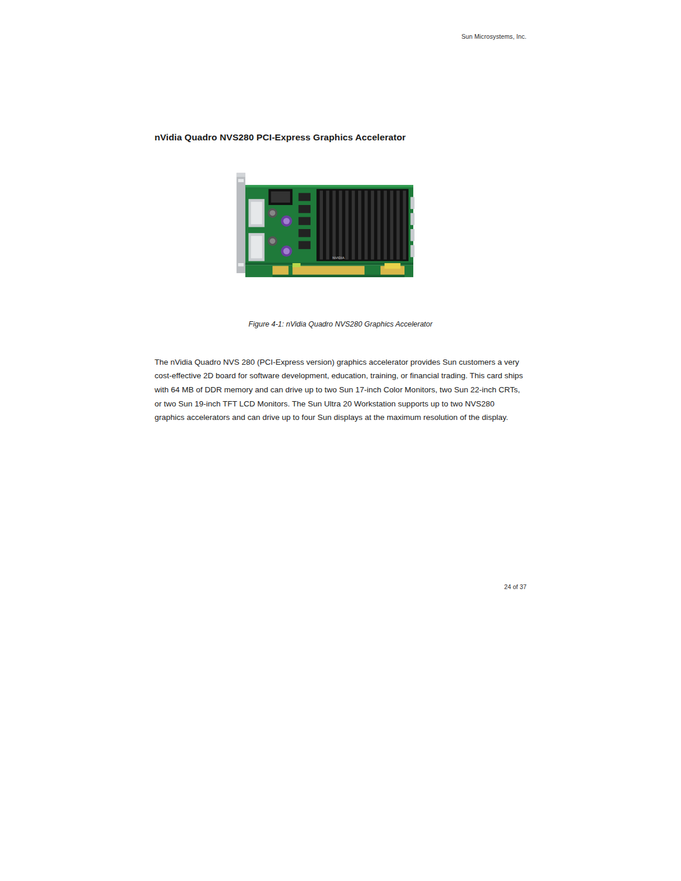Sun Microsystems, Inc.
nVidia Quadro NVS280 PCI-Express Graphics Accelerator
Figure 4-1: nVidia Quadro NVS280 Graphics Accelerator
The nVidia Quadro NVS 280 (PCI-Express version) graphics accelerator provides Sun customers a very cost-effective 2D board for software development, education, training, or financial trading. This card ships with 64 MB of DDR memory and can drive up to two Sun 17-inch Color Monitors, two Sun 22-inch CRTs, or two Sun 19-inch TFT LCD Monitors. The Sun Ultra 20 Workstation supports up to two NVS280 graphics accelerators and can drive up to four Sun displays at the maximum resolution of the display.
24 of 37